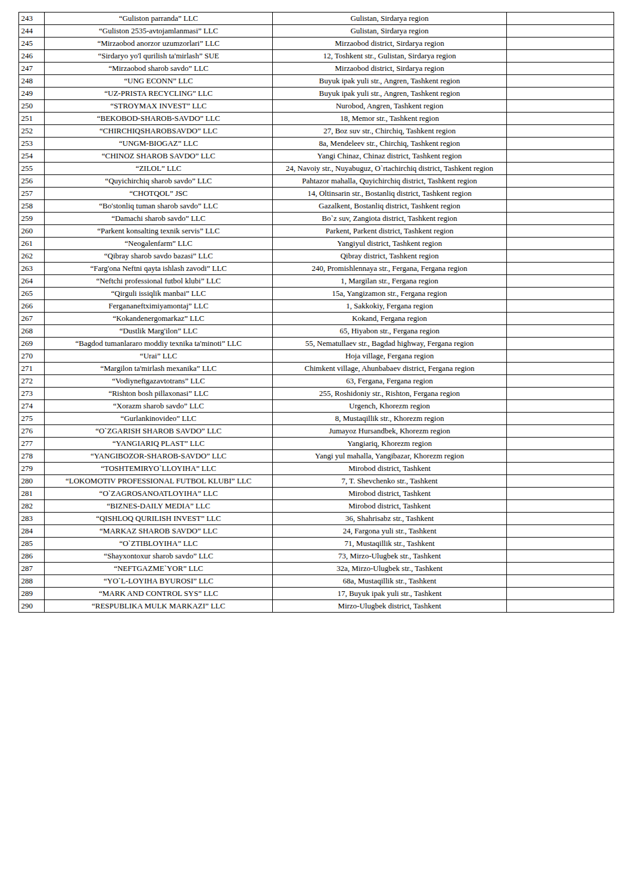| 243 | “Guliston parranda” LLC | Gulistan, Sirdarya region | |
| 244 | “Guliston 2535-avtojamlanmasi” LLC | Gulistan, Sirdarya region | |
| 245 | “Mirzaobod anorzor uzumzorlari” LLC | Mirzaobod district, Sirdarya region | |
| 246 | “Sirdaryo yo'l qurilish ta'mirlash” SUE | 12, Toshkent str., Gulistan, Sirdarya region | |
| 247 | “Mirzaobod sharob savdo” LLC | Mirzaobod district, Sirdarya region | |
| 248 | “UNG ECONN” LLC | Buyuk ipak yuli str., Angren, Tashkent region | |
| 249 | “UZ-PRISTA RECYCLING” LLC | Buyuk ipak yuli str., Angren, Tashkent region | |
| 250 | “STROYMAX INVEST” LLC | Nurobod, Angren, Tashkent region | |
| 251 | “BEKOBOD-SHAROB-SAVDO” LLC | 18, Memor str., Tashkent region | |
| 252 | “CHIRCHIQSHAROBSAVDO” LLC | 27, Boz suv str., Chirchiq, Tashkent region | |
| 253 | “UNGM-BIOGAZ” LLC | 8a, Mendeleev str., Chirchiq, Tashkent region | |
| 254 | “CHINOZ SHAROB SAVDO” LLC | Yangi Chinaz, Chinaz district, Tashkent region | |
| 255 | “ZILOL” LLC | 24, Navoiy str., Nuyabuguz, O`rtachirchiq district, Tashkent region | |
| 256 | “Quyichirchiq sharob savdo” LLC | Pahtazor mahalla, Quyichirchiq district, Tashkent region | |
| 257 | “CHOTQOL” JSC | 14, Oltinsarin str., Bostanliq district, Tashkent region | |
| 258 | “Bo'stonliq tuman sharob savdo” LLC | Gazalkent, Bostanliq district, Tashkent region | |
| 259 | “Damachi sharob savdo” LLC | Bo`z suv, Zangiota district, Tashkent region | |
| 260 | “Parkent konsalting texnik servis” LLC | Parkent, Parkent district, Tashkent region | |
| 261 | “Neogalenfarm” LLC | Yangiyul district, Tashkent region | |
| 262 | “Qibray sharob savdo bazasi” LLC | Qibray district, Tashkent region | |
| 263 | “Farg'ona Neftni qayta ishlash zavodi” LLC | 240, Promishlennaya str., Fergana, Fergana region | |
| 264 | “Neftchi professional futbol klubi” LLC | 1, Margilan str., Fergana region | |
| 265 | “Qirguli issiqlik manbai” LLC | 15a, Yangizamon str., Fergana region | |
| 266 | Fergananeftximiyamontaj” LLC | 1, Sakkokiy, Fergana region | |
| 267 | “Kokandenergomarkaz” LLC | Kokand, Fergana region | |
| 268 | “Dustlik Marg'ilon” LLC | 65, Hiyabon str., Fergana region | |
| 269 | “Bagdod tumanlararo moddiy texnika ta'minoti” LLC | 55, Nematullaev str., Bagdad highway, Fergana region | |
| 270 | “Urai” LLC | Hoja village, Fergana region | |
| 271 | “Margilon ta'mirlash mexanika” LLC | Chimkent village, Ahunbabaev district, Fergana region | |
| 272 | “Vodiyneftgazavtotrans” LLC | 63, Fergana, Fergana region | |
| 273 | “Rishton bosh pillaxonasi” LLC | 255, Roshidoniy str., Rishton, Fergana region | |
| 274 | “Xorazm sharob savdo” LLC | Urgench, Khorezm region | |
| 275 | “Gurlankinovideo” LLC | 8, Mustaqillik str., Khorezm region | |
| 276 | “O`ZGARISH SHAROB SAVDO” LLC | Jumayoz Hursandbek, Khorezm region | |
| 277 | “YANGIARIQ PLAST” LLC | Yangiariq, Khorezm region | |
| 278 | “YANGIBOZOR-SHAROB-SAVDO” LLC | Yangi yul mahalla, Yangibazar, Khorezm region | |
| 279 | “TOSHTEMIRYO`LLOYIHA” LLC | Mirobod district, Tashkent | |
| 280 | “LOKOMOTIV PROFESSIONAL FUTBOL KLUBI” LLC | 7, T. Shevchenko str., Tashkent | |
| 281 | “O`ZAGROSANOATLOYIHA” LLC | Mirobod district, Tashkent | |
| 282 | “BIZNES-DAILY MEDIA” LLC | Mirobod district, Tashkent | |
| 283 | “QISHLOQ QURILISH INVEST” LLC | 36, Shahrisabz str., Tashkent | |
| 284 | “MARKAZ SHAROB SAVDO” LLC | 24, Fargona yuli str., Tashkent | |
| 285 | “O`ZTIBLOYIHA” LLC | 71, Mustaqillik str., Tashkent | |
| 286 | “Shayxontoxur sharob savdo” LLC | 73, Mirzo-Ulugbek str., Tashkent | |
| 287 | “NEFTGAZME`YOR” LLC | 32a, Mirzo-Ulugbek str., Tashkent | |
| 288 | “YO`L-LOYIHA BYUROSI” LLC | 68a, Mustaqillik str., Tashkent | |
| 289 | “MARK AND CONTROL SYS” LLC | 17, Buyuk ipak yuli str., Tashkent | |
| 290 | “RESPUBLIKA MULK MARKAZI” LLC | Mirzo-Ulugbek district, Tashkent | |